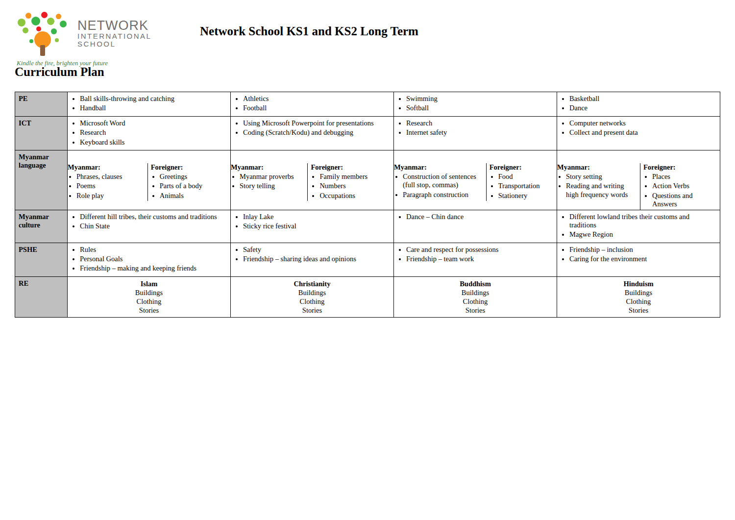NETWORK
INTERNATIONAL SCHOOL
Kindle the fire, brighten your future
Network School KS1 and KS2 Long Term
Curriculum Plan
| PE | Ball skills-throwing and catching Handball | Athletics Football | Swimming Softball | Basketball Dance |
| ICT | Microsoft Word Research Keyboard skills | Using Microsoft Powerpoint for presentations Coding (Scratch/Kodu) and debugging | Research Internet safety | Computer networks Collect and present data |
| Myanmar language | / Myanmar: Phrases, clauses Poems Role play / Foreigner: Greetings Parts of a body Animals / | / Myanmar: Myanmar proverbs Story telling / Foreigner: Family members Numbers Occupations / | / Myanmar: Construction of sentences (full stop, commas) Paragraph construction / Foreigner: Food Transportation Stationery / | / Myanmar: Story setting Reading and writing high frequency words / Foreigner: Places Action Verbs Questions and Answers / |
| Myanmar culture | Different hill tribes, their customs and traditions Chin State | Inlay Lake Sticky rice festival | Dance – Chin dance | Different lowland tribes their customs and traditions Magwe Region |
| PSHE | Rules Personal Goals Friendship – making and keeping friends | Safety Friendship – sharing ideas and opinions | Care and respect for possessions Friendship – team work | Friendship – inclusion Caring for the environment |
| RE | Islam Buildings Clothing Stories | Christianity Buildings Clothing Stories | Buddhism Buildings Clothing Stories | Hinduism Buildings Clothing Stories |